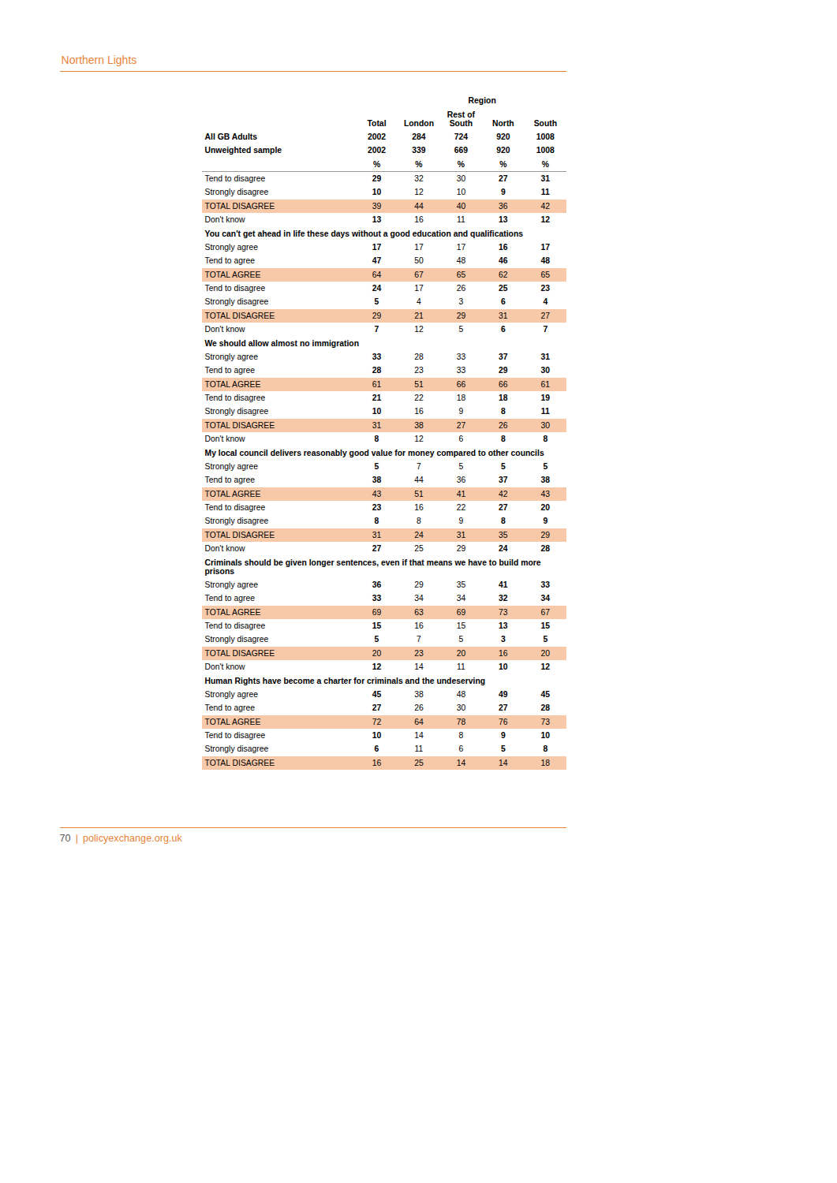Northern Lights
| | | Region |
| | Total | London | Rest of South | North | South |
| All GB Adults | 2002 | 284 | 724 | 920 | 1008 |
| Unweighted sample | 2002 | 339 | 669 | 920 | 1008 |
| | % | % | % | % | % |
| Tend to disagree | 29 | 32 | 30 | 27 | 31 |
| Strongly disagree | 10 | 12 | 10 | 9 | 11 |
| TOTAL DISAGREE | 39 | 44 | 40 | 36 | 42 |
| Don't know | 13 | 16 | 11 | 13 | 12 |
| You can't get ahead in life these days without a good education and qualifications |
| Strongly agree | 17 | 17 | 17 | 16 | 17 |
| Tend to agree | 47 | 50 | 48 | 46 | 48 |
| TOTAL AGREE | 64 | 67 | 65 | 62 | 65 |
| Tend to disagree | 24 | 17 | 26 | 25 | 23 |
| Strongly disagree | 5 | 4 | 3 | 6 | 4 |
| TOTAL DISAGREE | 29 | 21 | 29 | 31 | 27 |
| Don't know | 7 | 12 | 5 | 6 | 7 |
| We should allow almost no immigration |
| Strongly agree | 33 | 28 | 33 | 37 | 31 |
| Tend to agree | 28 | 23 | 33 | 29 | 30 |
| TOTAL AGREE | 61 | 51 | 66 | 66 | 61 |
| Tend to disagree | 21 | 22 | 18 | 18 | 19 |
| Strongly disagree | 10 | 16 | 9 | 8 | 11 |
| TOTAL DISAGREE | 31 | 38 | 27 | 26 | 30 |
| Don't know | 8 | 12 | 6 | 8 | 8 |
| My local council delivers reasonably good value for money compared to other councils |
| Strongly agree | 5 | 7 | 5 | 5 | 5 |
| Tend to agree | 38 | 44 | 36 | 37 | 38 |
| TOTAL AGREE | 43 | 51 | 41 | 42 | 43 |
| Tend to disagree | 23 | 16 | 22 | 27 | 20 |
| Strongly disagree | 8 | 8 | 9 | 8 | 9 |
| TOTAL DISAGREE | 31 | 24 | 31 | 35 | 29 |
| Don't know | 27 | 25 | 29 | 24 | 28 |
| Criminals should be given longer sentences, even if that means we have to build more prisons |
| Strongly agree | 36 | 29 | 35 | 41 | 33 |
| Tend to agree | 33 | 34 | 34 | 32 | 34 |
| TOTAL AGREE | 69 | 63 | 69 | 73 | 67 |
| Tend to disagree | 15 | 16 | 15 | 13 | 15 |
| Strongly disagree | 5 | 7 | 5 | 3 | 5 |
| TOTAL DISAGREE | 20 | 23 | 20 | 16 | 20 |
| Don't know | 12 | 14 | 11 | 10 | 12 |
| Human Rights have become a charter for criminals and the undeserving |
| Strongly agree | 45 | 38 | 48 | 49 | 45 |
| Tend to agree | 27 | 26 | 30 | 27 | 28 |
| TOTAL AGREE | 72 | 64 | 78 | 76 | 73 |
| Tend to disagree | 10 | 14 | 8 | 9 | 10 |
| Strongly disagree | 6 | 11 | 6 | 5 | 8 |
| TOTAL DISAGREE | 16 | 25 | 14 | 14 | 18 |
70|policyexchange.org.uk